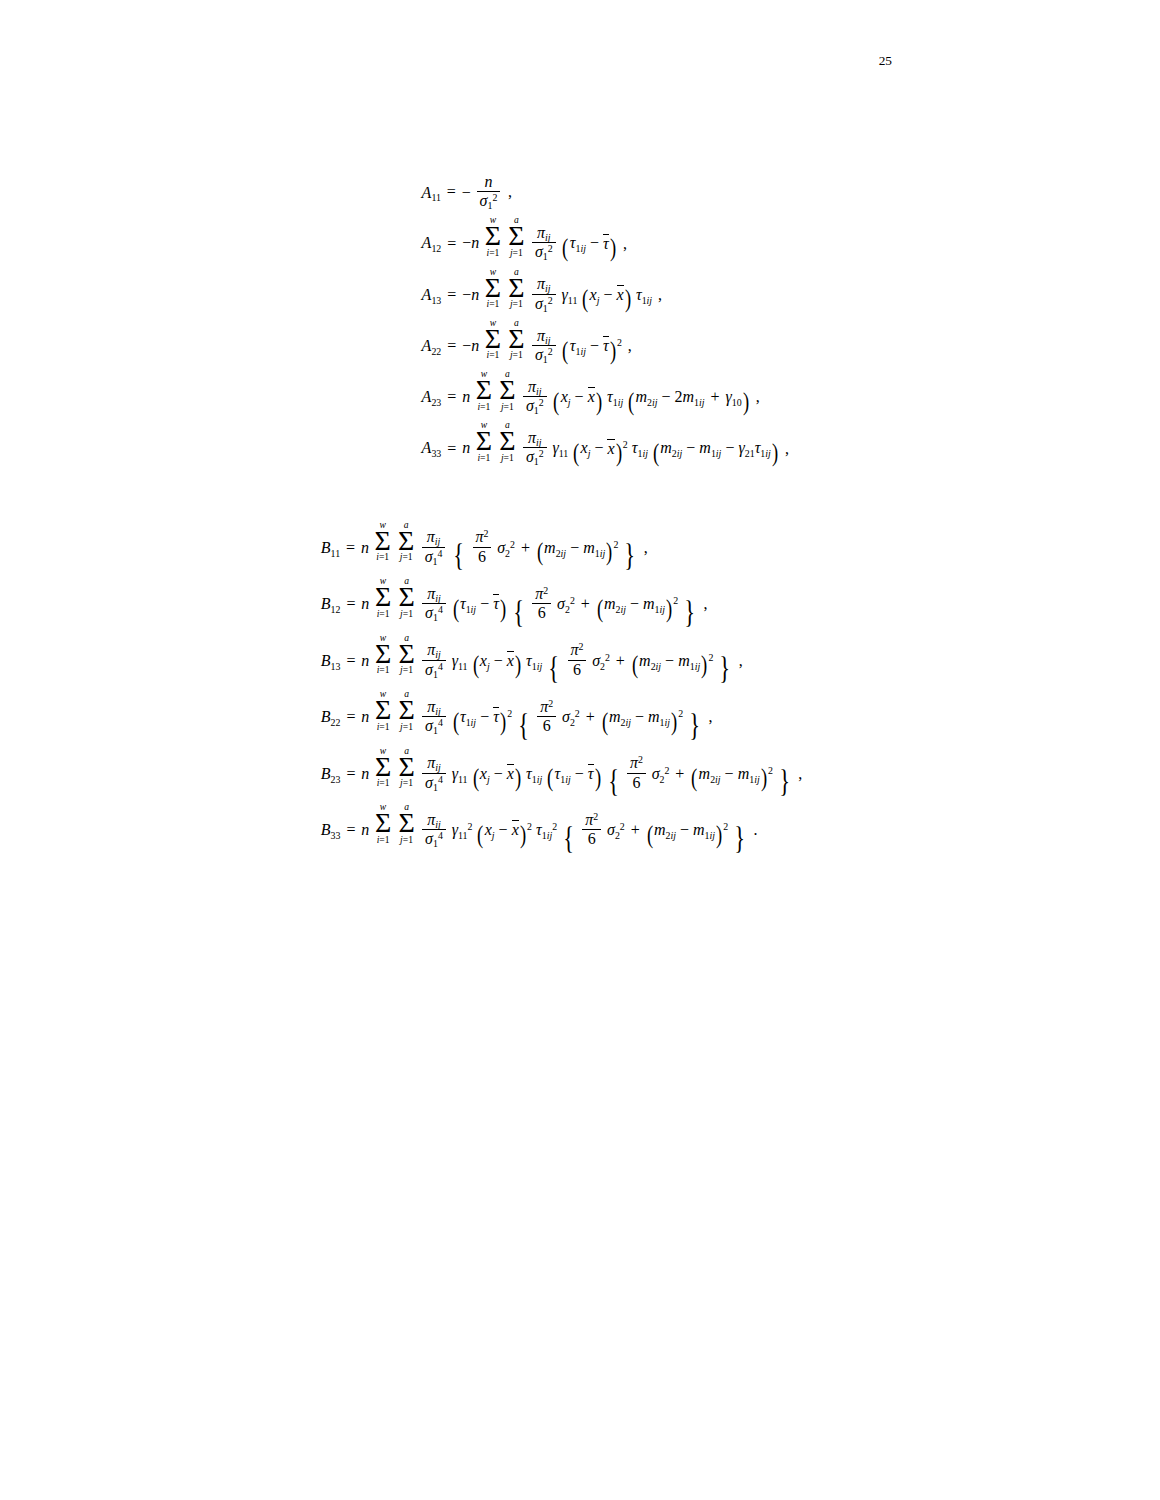25
A11 = − nσ12 ,
A12 = −n wΣi=1 aΣj=1 πij σ12 (τ1ij − τ) ,
A13 = −n wΣi=1 aΣj=1 πij σ12 γ11 (xj − x) τ1ij ,
A22 = −n wΣi=1 aΣj=1 πij σ12 (τ1ij − τ)2 ,
A23 = n wΣi=1 aΣj=1 πij σ12 (xj − x) τ1ij (m2ij − 2m1ij + γ10) ,
A33 = n wΣi=1 aΣj=1 πij σ12 γ11 (xj − x)2 τ1ij (m2ij − m1ij − γ21τ1ij) ,
B11 = n wΣi=1 aΣj=1 πij σ14 { π26 σ22 + (m2ij − m1ij)2 } ,
B12 = n wΣi=1 aΣj=1 πij σ14 (τ1ij − τ) { π26 σ22 + (m2ij − m1ij)2 } ,
B13 = n wΣi=1 aΣj=1 πij σ14 γ11 (xj − x) τ1ij { π26 σ22 + (m2ij − m1ij)2 } ,
B22 = n wΣi=1 aΣj=1 πij σ14 (τ1ij − τ)2 { π26 σ22 + (m2ij − m1ij)2 } ,
B23 = n wΣi=1 aΣj=1 πij σ14 γ11 (xj − x) τ1ij (τ1ij − τ) { π26 σ22 + (m2ij − m1ij)2 } ,
B33 = n wΣi=1 aΣj=1 πij σ14 γ112 (xj − x)2 τ1ij2 { π26 σ22 + (m2ij − m1ij)2 } .